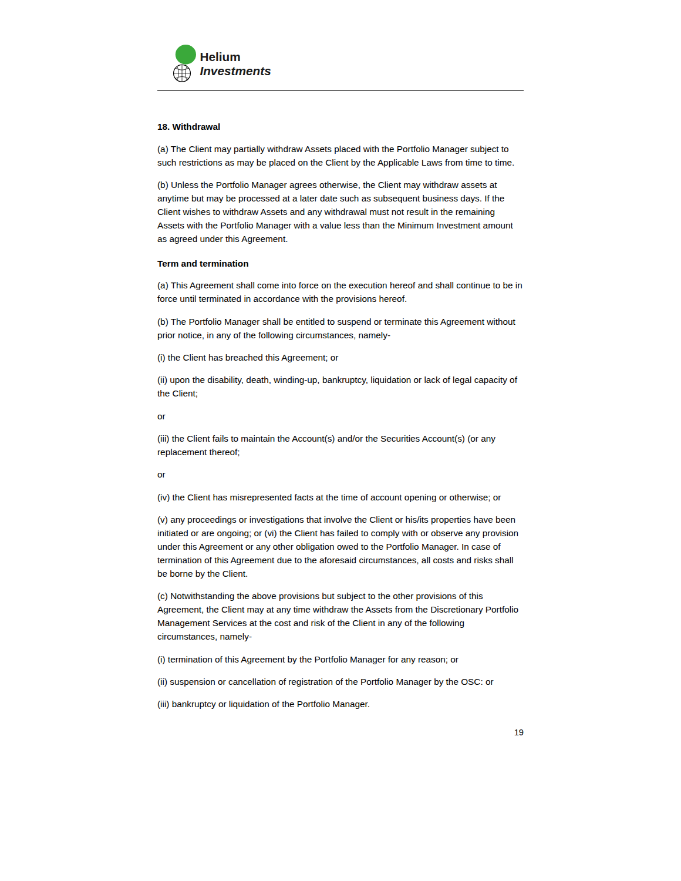Helium Investments
18. Withdrawal
(a) The Client may partially withdraw Assets placed with the Portfolio Manager subject to such restrictions as may be placed on the Client by the Applicable Laws from time to time.
(b) Unless the Portfolio Manager agrees otherwise, the Client may withdraw assets at anytime but may be processed at a later date such as subsequent business days. If the Client wishes to withdraw Assets and any withdrawal must not result in the remaining Assets with the Portfolio Manager with a value less than the Minimum Investment amount as agreed under this Agreement.
Term and termination
(a) This Agreement shall come into force on the execution hereof and shall continue to be in force until terminated in accordance with the provisions hereof.
(b) The Portfolio Manager shall be entitled to suspend or terminate this Agreement without prior notice, in any of the following circumstances, namely-
(i) the Client has breached this Agreement; or
(ii) upon the disability, death, winding-up, bankruptcy, liquidation or lack of legal capacity of the Client;
or
(iii) the Client fails to maintain the Account(s) and/or the Securities Account(s) (or any replacement thereof;
or
(iv) the Client has misrepresented facts at the time of account opening or otherwise; or
(v) any proceedings or investigations that involve the Client or his/its properties have been initiated or are ongoing; or (vi) the Client has failed to comply with or observe any provision under this Agreement or any other obligation owed to the Portfolio Manager. In case of termination of this Agreement due to the aforesaid circumstances, all costs and risks shall be borne by the Client.
(c) Notwithstanding the above provisions but subject to the other provisions of this Agreement, the Client may at any time withdraw the Assets from the Discretionary Portfolio Management Services at the cost and risk of the Client in any of the following circumstances, namely-
(i) termination of this Agreement by the Portfolio Manager for any reason; or
(ii) suspension or cancellation of registration of the Portfolio Manager by the OSC: or
(iii) bankruptcy or liquidation of the Portfolio Manager.
19